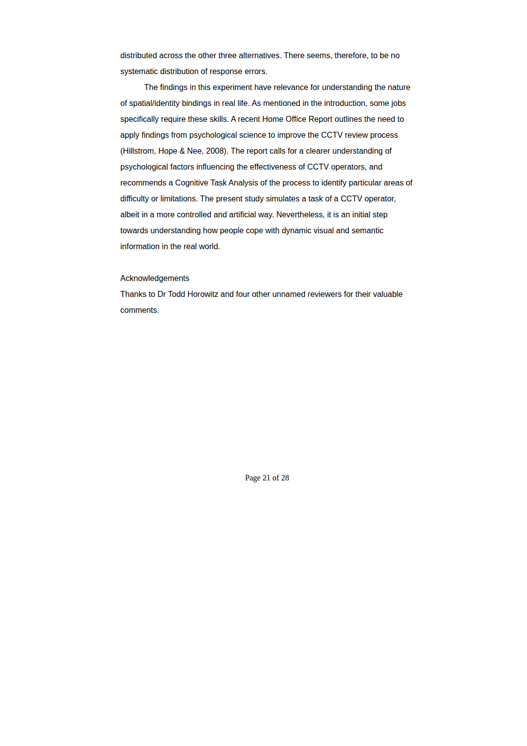distributed across the other three alternatives. There seems, therefore, to be no systematic distribution of response errors.
The findings in this experiment have relevance for understanding the nature of spatial/identity bindings in real life. As mentioned in the introduction, some jobs specifically require these skills. A recent Home Office Report outlines the need to apply findings from psychological science to improve the CCTV review process (Hillstrom, Hope & Nee, 2008). The report calls for a clearer understanding of psychological factors influencing the effectiveness of CCTV operators, and recommends a Cognitive Task Analysis of the process to identify particular areas of difficulty or limitations. The present study simulates a task of a CCTV operator, albeit in a more controlled and artificial way. Nevertheless, it is an initial step towards understanding how people cope with dynamic visual and semantic information in the real world.
Acknowledgements
Thanks to Dr Todd Horowitz and four other unnamed reviewers for their valuable comments.
Page 21 of 28